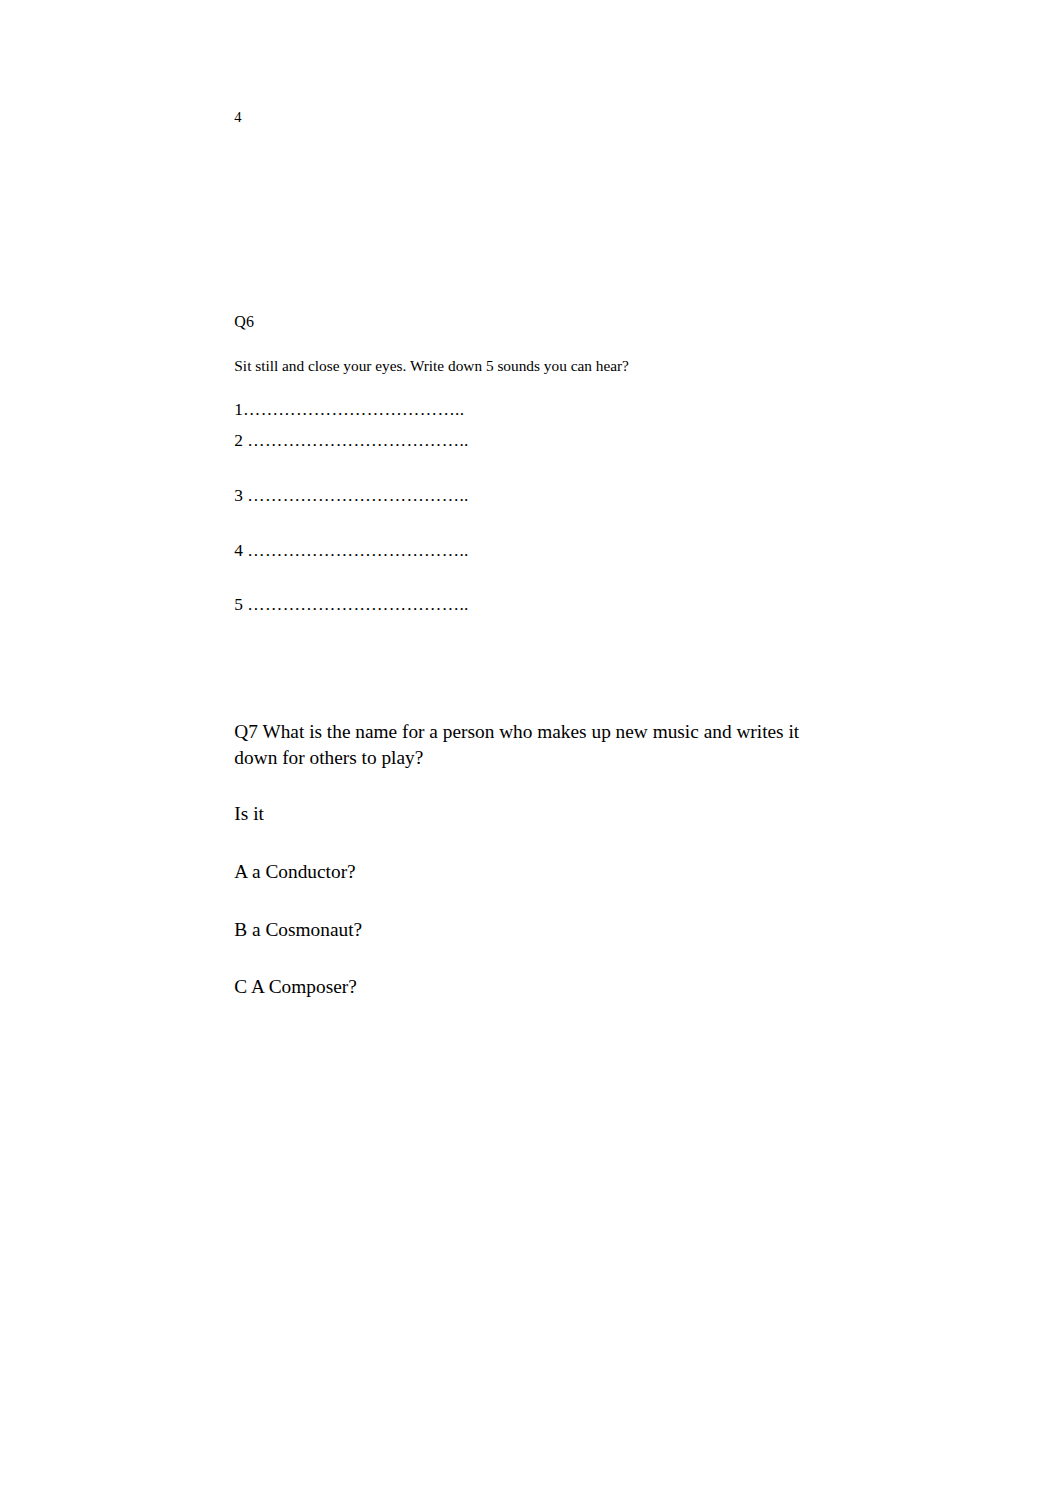4
Q6
Sit still and close your eyes. Write down 5 sounds you can hear?
1………………………………..
2 ………………………………..
3 ………………………………..
4 ………………………………..
5 ………………………………..
Q7 What is the name for a person who makes up new music and writes it down for others to play?
Is it
A a Conductor?
B a Cosmonaut?
C A Composer?